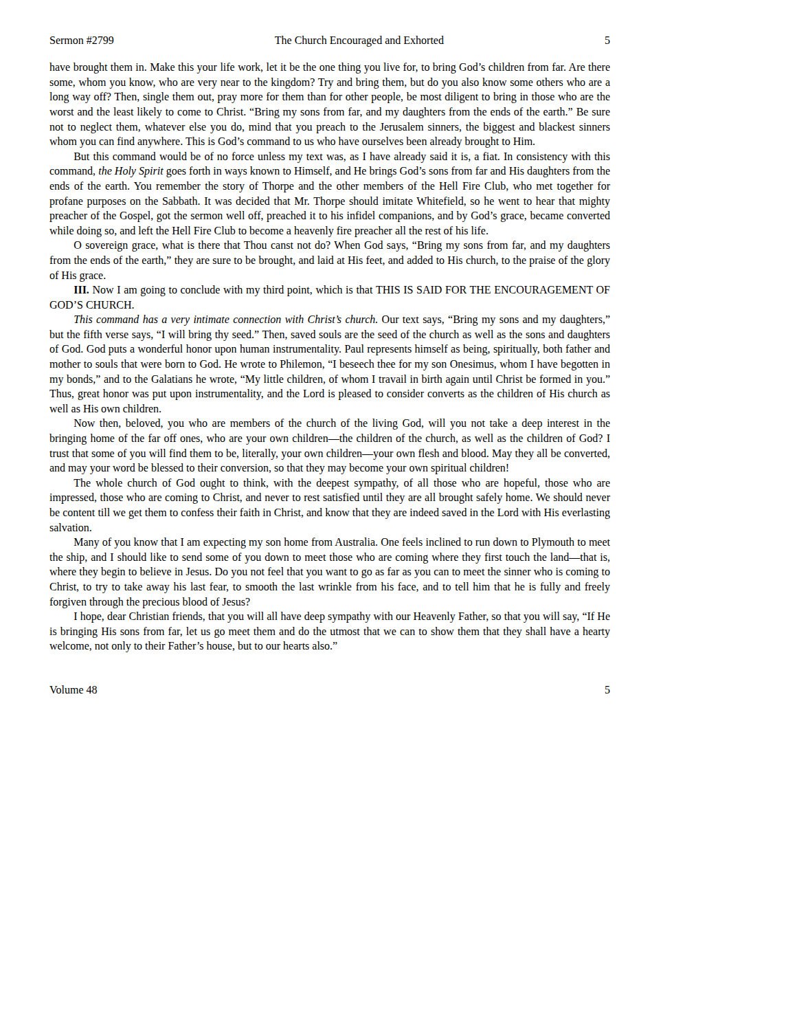Sermon #2799 The Church Encouraged and Exhorted 5
have brought them in. Make this your life work, let it be the one thing you live for, to bring God’s children from far. Are there some, whom you know, who are very near to the kingdom? Try and bring them, but do you also know some others who are a long way off? Then, single them out, pray more for them than for other people, be most diligent to bring in those who are the worst and the least likely to come to Christ. “Bring my sons from far, and my daughters from the ends of the earth.” Be sure not to neglect them, whatever else you do, mind that you preach to the Jerusalem sinners, the biggest and blackest sinners whom you can find anywhere. This is God’s command to us who have ourselves been already brought to Him.
But this command would be of no force unless my text was, as I have already said it is, a fiat. In consistency with this command, the Holy Spirit goes forth in ways known to Himself, and He brings God’s sons from far and His daughters from the ends of the earth. You remember the story of Thorpe and the other members of the Hell Fire Club, who met together for profane purposes on the Sabbath. It was decided that Mr. Thorpe should imitate Whitefield, so he went to hear that mighty preacher of the Gospel, got the sermon well off, preached it to his infidel companions, and by God’s grace, became converted while doing so, and left the Hell Fire Club to become a heavenly fire preacher all the rest of his life.
O sovereign grace, what is there that Thou canst not do? When God says, “Bring my sons from far, and my daughters from the ends of the earth,” they are sure to be brought, and laid at His feet, and added to His church, to the praise of the glory of His grace.
III. Now I am going to conclude with my third point, which is that THIS IS SAID FOR THE ENCOURAGEMENT OF GOD’S CHURCH.
This command has a very intimate connection with Christ’s church. Our text says, “Bring my sons and my daughters,” but the fifth verse says, “I will bring thy seed.” Then, saved souls are the seed of the church as well as the sons and daughters of God. God puts a wonderful honor upon human instrumentality. Paul represents himself as being, spiritually, both father and mother to souls that were born to God. He wrote to Philemon, “I beseech thee for my son Onesimus, whom I have begotten in my bonds,” and to the Galatians he wrote, “My little children, of whom I travail in birth again until Christ be formed in you.” Thus, great honor was put upon instrumentality, and the Lord is pleased to consider converts as the children of His church as well as His own children.
Now then, beloved, you who are members of the church of the living God, will you not take a deep interest in the bringing home of the far off ones, who are your own children—the children of the church, as well as the children of God? I trust that some of you will find them to be, literally, your own children—your own flesh and blood. May they all be converted, and may your word be blessed to their conversion, so that they may become your own spiritual children!
The whole church of God ought to think, with the deepest sympathy, of all those who are hopeful, those who are impressed, those who are coming to Christ, and never to rest satisfied until they are all brought safely home. We should never be content till we get them to confess their faith in Christ, and know that they are indeed saved in the Lord with His everlasting salvation.
Many of you know that I am expecting my son home from Australia. One feels inclined to run down to Plymouth to meet the ship, and I should like to send some of you down to meet those who are coming where they first touch the land—that is, where they begin to believe in Jesus. Do you not feel that you want to go as far as you can to meet the sinner who is coming to Christ, to try to take away his last fear, to smooth the last wrinkle from his face, and to tell him that he is fully and freely forgiven through the precious blood of Jesus?
I hope, dear Christian friends, that you will all have deep sympathy with our Heavenly Father, so that you will say, “If He is bringing His sons from far, let us go meet them and do the utmost that we can to show them that they shall have a hearty welcome, not only to their Father’s house, but to our hearts also.”
Volume 48 5